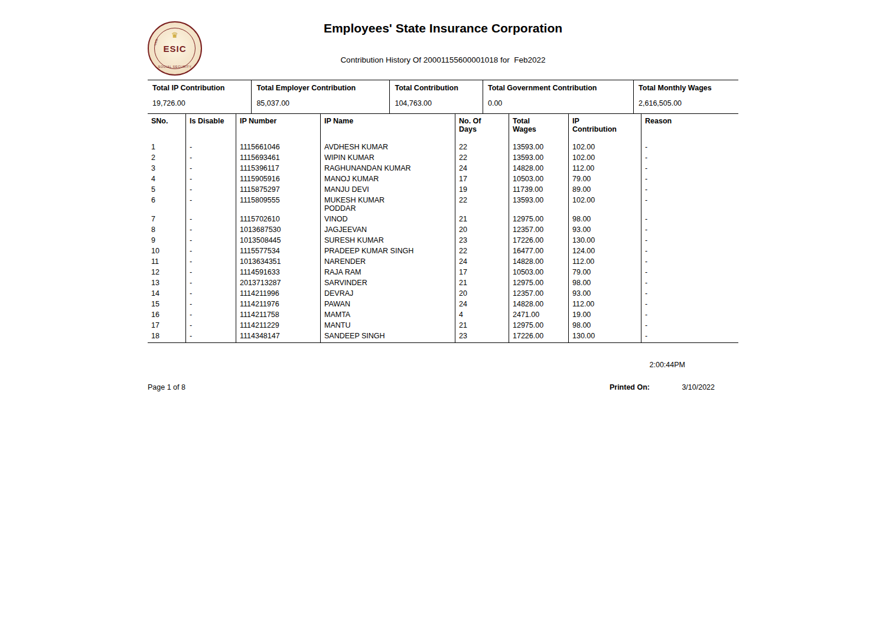♛
ESIC
भारतीय
SOCIAL SECURITY
Employees' State Insurance Corporation
Contribution History Of 20001155600001018 for Feb2022
| Total IP Contribution | Total Employer Contribution | Total Contribution | Total Government Contribution | Total Monthly Wages |
| --- | --- | --- | --- | --- |
| 19,726.00 | 85,037.00 | 104,763.00 | 0.00 | 2,616,505.00 |
| SNo. | Is Disable | IP Number | IP Name | No. Of Days | Total Wages | IP Contribution | Reason |
| --- | --- | --- | --- | --- | --- | --- | --- |
| 1 | - | 1115661046 | AVDHESH KUMAR | 22 | 13593.00 | 102.00 | - |
| 2 | - | 1115693461 | WIPIN KUMAR | 22 | 13593.00 | 102.00 | - |
| 3 | - | 1115396117 | RAGHUNANDAN KUMAR | 24 | 14828.00 | 112.00 | - |
| 4 | - | 1115905916 | MANOJ KUMAR | 17 | 10503.00 | 79.00 | - |
| 5 | - | 1115875297 | MANJU DEVI | 19 | 11739.00 | 89.00 | - |
| 6 | - | 1115809555 | MUKESH KUMAR PODDAR | 22 | 13593.00 | 102.00 | - |
| 7 | - | 1115702610 | VINOD | 21 | 12975.00 | 98.00 | - |
| 8 | - | 1013687530 | JAGJEEVAN | 20 | 12357.00 | 93.00 | - |
| 9 | - | 1013508445 | SURESH KUMAR | 23 | 17226.00 | 130.00 | - |
| 10 | - | 1115577534 | PRADEEP KUMAR SINGH | 22 | 16477.00 | 124.00 | - |
| 11 | - | 1013634351 | NARENDER | 24 | 14828.00 | 112.00 | - |
| 12 | - | 1114591633 | RAJA RAM | 17 | 10503.00 | 79.00 | - |
| 13 | - | 2013713287 | SARVINDER | 21 | 12975.00 | 98.00 | - |
| 14 | - | 1114211996 | DEVRAJ | 20 | 12357.00 | 93.00 | - |
| 15 | - | 1114211976 | PAWAN | 24 | 14828.00 | 112.00 | - |
| 16 | - | 1114211758 | MAMTA | 4 | 2471.00 | 19.00 | - |
| 17 | - | 1114211229 | MANTU | 21 | 12975.00 | 98.00 | - |
| 18 | - | 1114348147 | SANDEEP SINGH | 23 | 17226.00 | 130.00 | - |
2:00:44PM
Page 1 of 8
Printed On:
3/10/2022